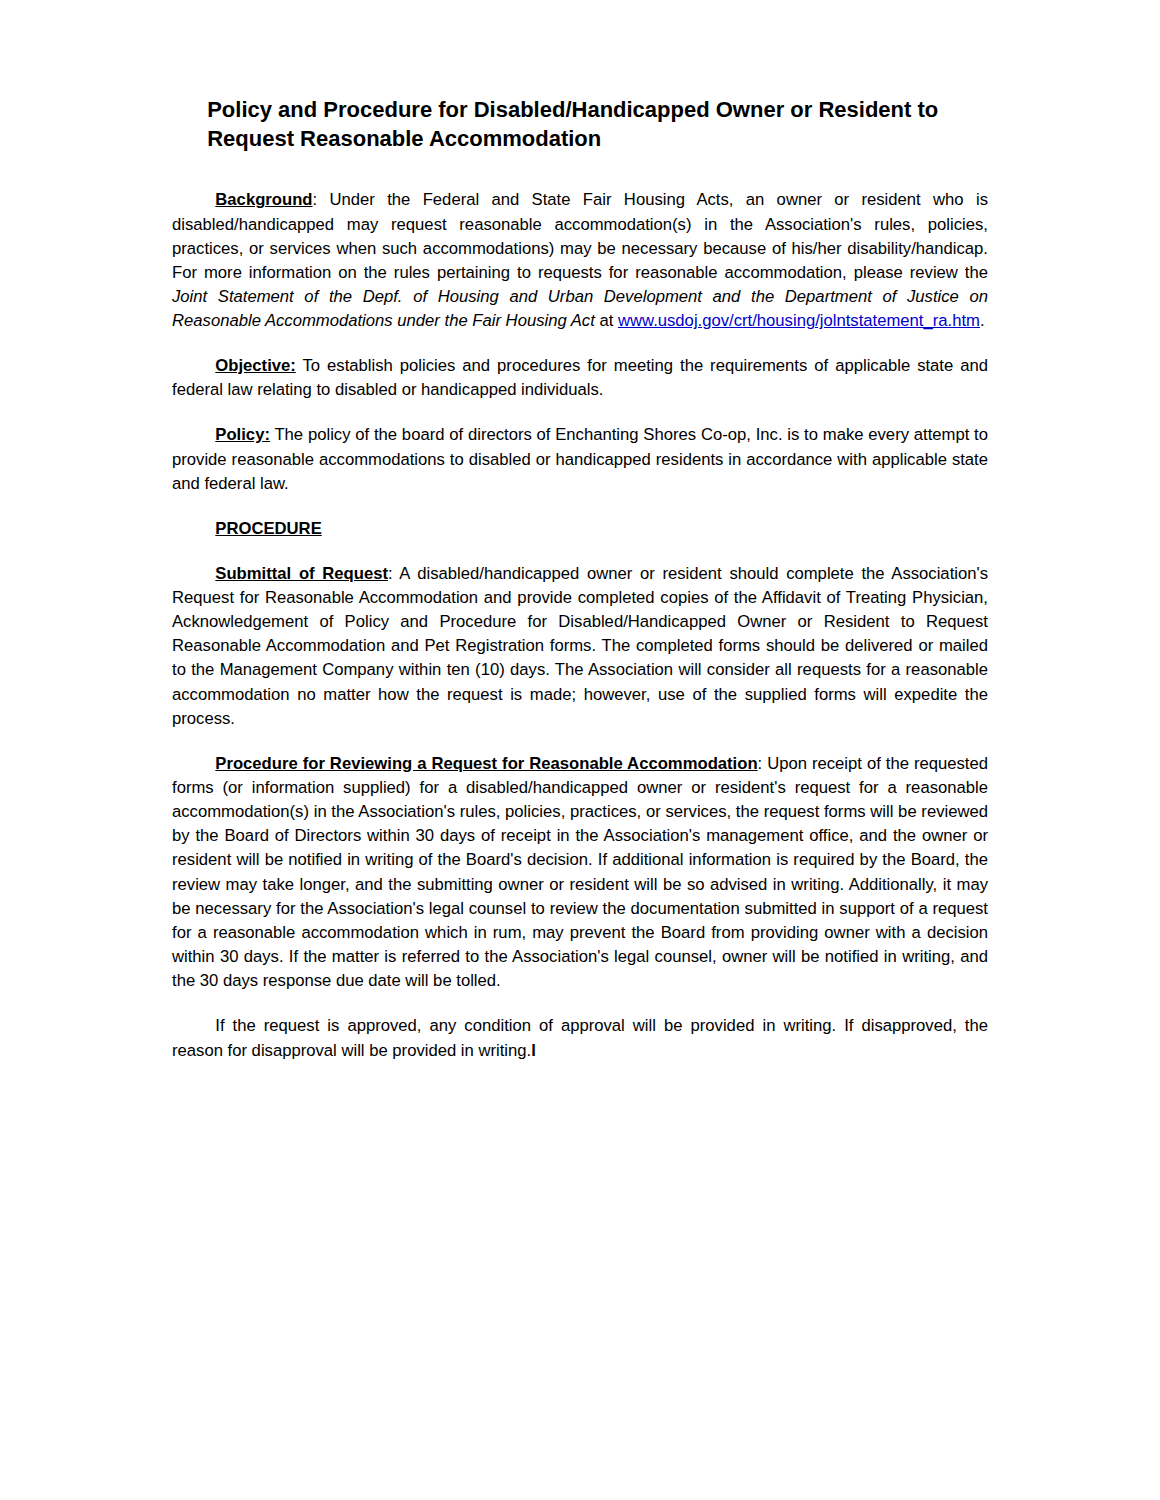Policy and Procedure for Disabled/Handicapped Owner or Resident to Request Reasonable Accommodation
Background: Under the Federal and State Fair Housing Acts, an owner or resident who is disabled/handicapped may request reasonable accommodation(s) in the Association's rules, policies, practices, or services when such accommodations) may be necessary because of his/her disability/handicap. For more information on the rules pertaining to requests for reasonable accommodation, please review the Joint Statement of the Depf. of Housing and Urban Development and the Department of Justice on Reasonable Accommodations under the Fair Housing Act at www.usdoj.gov/crt/housing/jolntstatement_ra.htm.
Objective: To establish policies and procedures for meeting the requirements of applicable state and federal law relating to disabled or handicapped individuals.
Policy: The policy of the board of directors of Enchanting Shores Co-op, Inc. is to make every attempt to provide reasonable accommodations to disabled or handicapped residents in accordance with applicable state and federal law.
PROCEDURE
Submittal of Request: A disabled/handicapped owner or resident should complete the Association's Request for Reasonable Accommodation and provide completed copies of the Affidavit of Treating Physician, Acknowledgement of Policy and Procedure for Disabled/Handicapped Owner or Resident to Request Reasonable Accommodation and Pet Registration forms. The completed forms should be delivered or mailed to the Management Company within ten (10) days. The Association will consider all requests for a reasonable accommodation no matter how the request is made; however, use of the supplied forms will expedite the process.
Procedure for Reviewing a Request for Reasonable Accommodation: Upon receipt of the requested forms (or information supplied) for a disabled/handicapped owner or resident's request for a reasonable accommodation(s) in the Association's rules, policies, practices, or services, the request forms will be reviewed by the Board of Directors within 30 days of receipt in the Association's management office, and the owner or resident will be notified in writing of the Board's decision. If additional information is required by the Board, the review may take longer, and the submitting owner or resident will be so advised in writing. Additionally, it may be necessary for the Association's legal counsel to review the documentation submitted in support of a request for a reasonable accommodation which in rum, may prevent the Board from providing owner with a decision within 30 days. If the matter is referred to the Association's legal counsel, owner will be notified in writing, and the 30 days response due date will be tolled.
If the request is approved, any condition of approval will be provided in writing. If disapproved, the reason for disapproval will be provided in writing.l